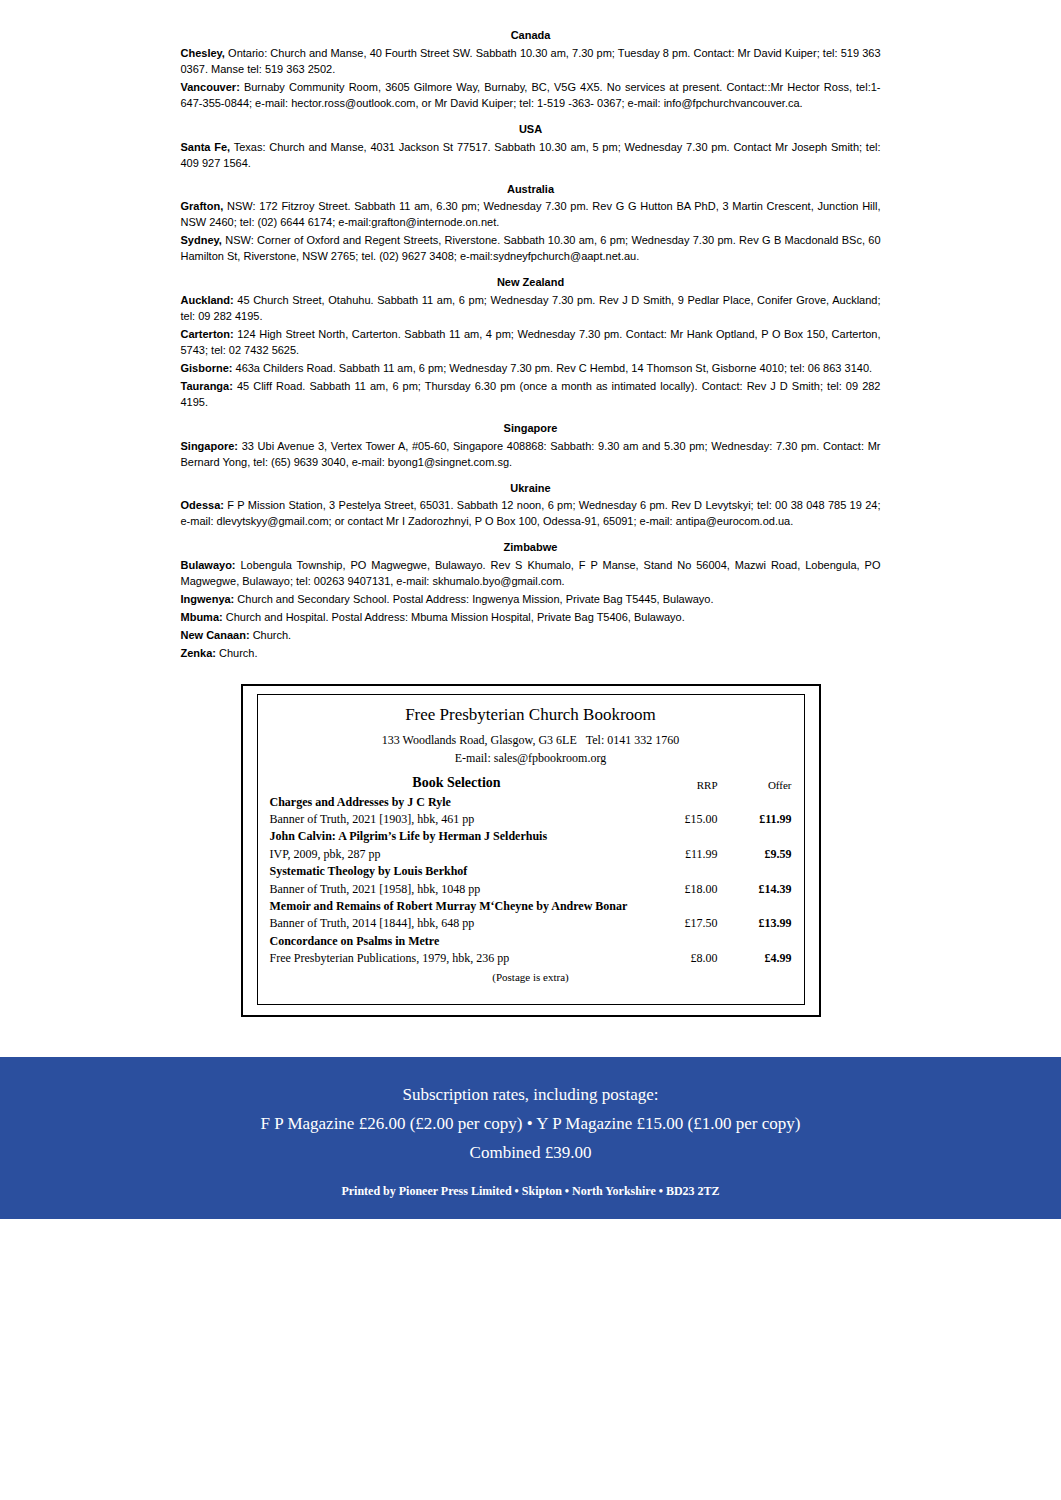Canada
Chesley, Ontario: Church and Manse, 40 Fourth Street SW. Sabbath 10.30 am, 7.30 pm; Tuesday 8 pm. Contact: Mr David Kuiper; tel: 519 363 0367. Manse tel: 519 363 2502.
Vancouver: Burnaby Community Room, 3605 Gilmore Way, Burnaby, BC, V5G 4X5. No services at present. Contact::Mr Hector Ross, tel:1-647-355-0844; e-mail: hector.ross@outlook.com, or Mr David Kuiper; tel: 1-519 -363- 0367; e-mail: info@fpchurchvancouver.ca.
USA
Santa Fe, Texas: Church and Manse, 4031 Jackson St 77517. Sabbath 10.30 am, 5 pm; Wednesday 7.30 pm. Contact Mr Joseph Smith; tel: 409 927 1564.
Australia
Grafton, NSW: 172 Fitzroy Street. Sabbath 11 am, 6.30 pm; Wednesday 7.30 pm. Rev G G Hutton BA PhD, 3 Martin Crescent, Junction Hill, NSW 2460; tel: (02) 6644 6174; e-mail:grafton@internode.on.net.
Sydney, NSW: Corner of Oxford and Regent Streets, Riverstone. Sabbath 10.30 am, 6 pm; Wednesday 7.30 pm. Rev G B Macdonald BSc, 60 Hamilton St, Riverstone, NSW 2765; tel. (02) 9627 3408; e-mail:sydneyfpchurch@aapt.net.au.
New Zealand
Auckland: 45 Church Street, Otahuhu. Sabbath 11 am, 6 pm; Wednesday 7.30 pm. Rev J D Smith, 9 Pedlar Place, Conifer Grove, Auckland; tel: 09 282 4195.
Carterton: 124 High Street North, Carterton. Sabbath 11 am, 4 pm; Wednesday 7.30 pm. Contact: Mr Hank Optland, P O Box 150, Carterton, 5743; tel: 02 7432 5625.
Gisborne: 463a Childers Road. Sabbath 11 am, 6 pm; Wednesday 7.30 pm. Rev C Hembd, 14 Thomson St, Gisborne 4010; tel: 06 863 3140.
Tauranga: 45 Cliff Road. Sabbath 11 am, 6 pm; Thursday 6.30 pm (once a month as intimated locally). Contact: Rev J D Smith; tel: 09 282 4195.
Singapore
Singapore: 33 Ubi Avenue 3, Vertex Tower A, #05-60, Singapore 408868: Sabbath: 9.30 am and 5.30 pm; Wednesday: 7.30 pm. Contact: Mr Bernard Yong, tel: (65) 9639 3040, e-mail: byong1@singnet.com.sg.
Ukraine
Odessa: F P Mission Station, 3 Pestelya Street, 65031. Sabbath 12 noon, 6 pm; Wednesday 6 pm. Rev D Levytskyi; tel: 00 38 048 785 19 24; e-mail: dlevytskyy@gmail.com; or contact Mr I Zadorozhnyi, P O Box 100, Odessa-91, 65091; e-mail: antipa@eurocom.od.ua.
Zimbabwe
Bulawayo: Lobengula Township, PO Magwegwe, Bulawayo. Rev S Khumalo, F P Manse, Stand No 56004, Mazwi Road, Lobengula, PO Magwegwe, Bulawayo; tel: 00263 9407131, e-mail: skhumalo.byo@gmail.com.
Ingwenya: Church and Secondary School. Postal Address: Ingwenya Mission, Private Bag T5445, Bulawayo.
Mbuma: Church and Hospital. Postal Address: Mbuma Mission Hospital, Private Bag T5406, Bulawayo.
New Canaan: Church.
Zenka: Church.
Free Presbyterian Church Bookroom
133 Woodlands Road, Glasgow, G3 6LE Tel: 0141 332 1760
E-mail: sales@fpbookroom.org
| Book Selection | RRP | Offer |
| Charges and Addresses by J C Ryle |
| Banner of Truth, 2021 [1903], hbk, 461 pp | £15.00 | £11.99 |
| John Calvin: A Pilgrim’s Life by Herman J Selderhuis |
| IVP, 2009, pbk, 287 pp | £11.99 | £9.59 |
| Systematic Theology by Louis Berkhof |
| Banner of Truth, 2021 [1958], hbk, 1048 pp | £18.00 | £14.39 |
| Memoir and Remains of Robert Murray M‘Cheyne by Andrew Bonar |
| Banner of Truth, 2014 [1844], hbk, 648 pp | £17.50 | £13.99 |
| Concordance on Psalms in Metre |
| Free Presbyterian Publications, 1979, hbk, 236 pp | £8.00 | £4.99 |
(Postage is extra)
Subscription rates, including postage:
F P Magazine £26.00 (£2.00 per copy) • Y P Magazine £15.00 (£1.00 per copy)
Combined £39.00
Printed by Pioneer Press Limited • Skipton • North Yorkshire • BD23 2TZ